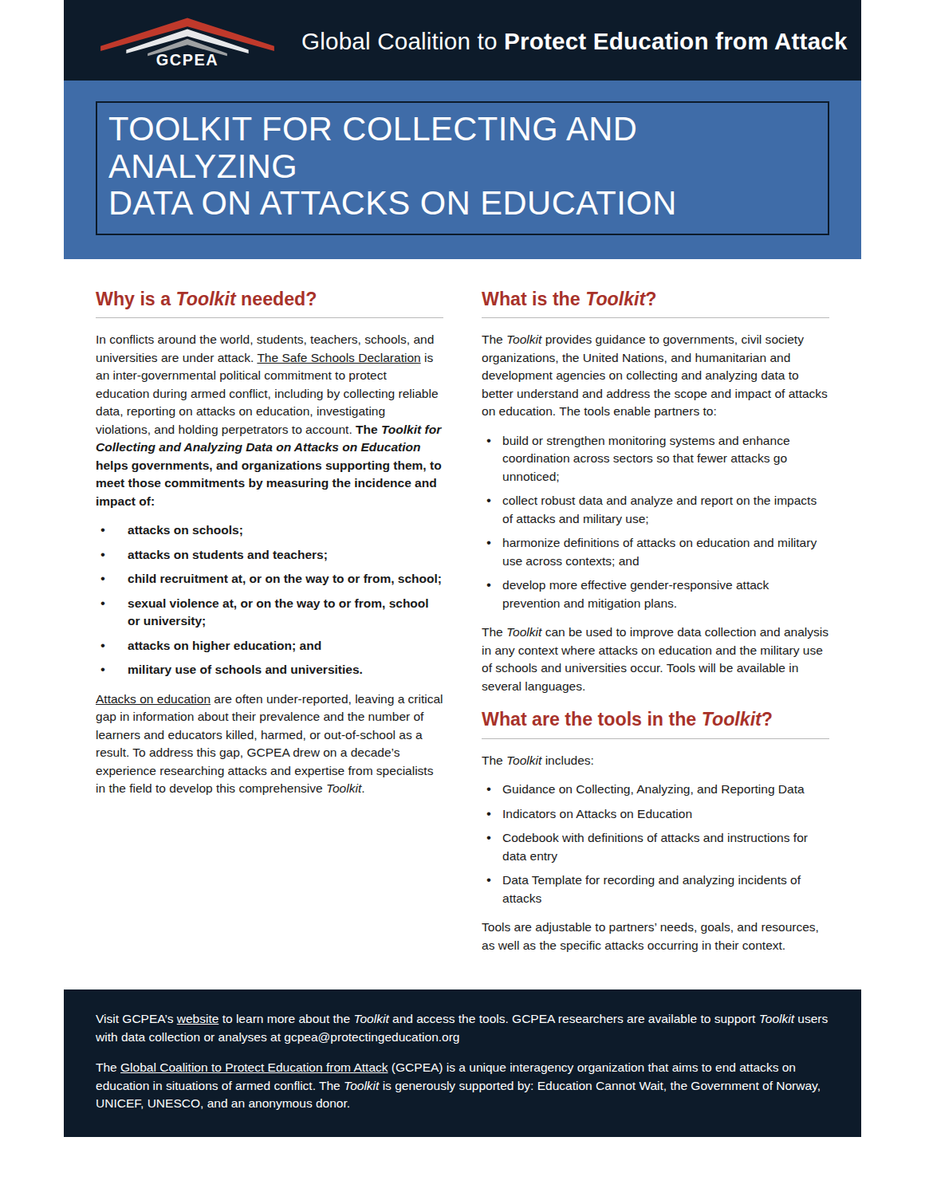GCPEA
Global Coalition to Protect Education from Attack
Toolkit for collecting and analyzing
data on attacks on education
Why is a Toolkit needed?
In conflicts around the world, students, teachers, schools, and universities are under attack. The Safe Schools Declaration is an inter-governmental political commitment to protect education during armed conflict, including by collecting reliable data, reporting on attacks on education, investigating violations, and holding perpetrators to account. The Toolkit for Collecting and Analyzing Data on Attacks on Education helps governments, and organizations supporting them, to meet those commitments by measuring the incidence and impact of:
attacks on schools;
attacks on students and teachers;
child recruitment at, or on the way to or from, school;
sexual violence at, or on the way to or from, school or university;
attacks on higher education; and
military use of schools and universities.
Attacks on education are often under-reported, leaving a critical gap in information about their prevalence and the number of learners and educators killed, harmed, or out-of-school as a result. To address this gap, GCPEA drew on a decade’s experience researching attacks and expertise from specialists in the field to develop this comprehensive Toolkit.
What is the Toolkit?
The Toolkit provides guidance to governments, civil society organizations, the United Nations, and humanitarian and development agencies on collecting and analyzing data to better understand and address the scope and impact of attacks on education. The tools enable partners to:
build or strengthen monitoring systems and enhance coordination across sectors so that fewer attacks go unnoticed;
collect robust data and analyze and report on the impacts of attacks and military use;
harmonize definitions of attacks on education and military use across contexts; and
develop more effective gender-responsive attack prevention and mitigation plans.
The Toolkit can be used to improve data collection and analysis in any context where attacks on education and the military use of schools and universities occur. Tools will be available in several languages.
What are the tools in the Toolkit?
The Toolkit includes:
Guidance on Collecting, Analyzing, and Reporting Data
Indicators on Attacks on Education
Codebook with definitions of attacks and instructions for data entry
Data Template for recording and analyzing incidents of attacks
Tools are adjustable to partners’ needs, goals, and resources, as well as the specific attacks occurring in their context.
Visit GCPEA’s website to learn more about the Toolkit and access the tools. GCPEA researchers are available to support Toolkit users with data collection or analyses at gcpea@protectingeducation.org
The Global Coalition to Protect Education from Attack (GCPEA) is a unique interagency organization that aims to end attacks on education in situations of armed conflict. The Toolkit is generously supported by: Education Cannot Wait, the Government of Norway, UNICEF, UNESCO, and an anonymous donor.